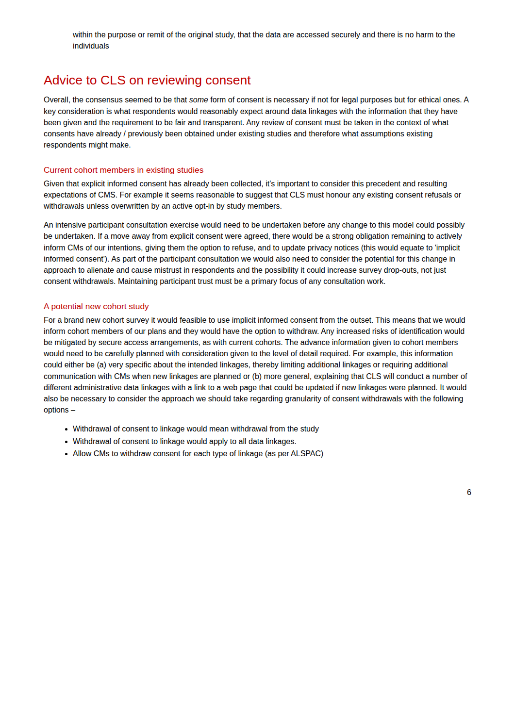within the purpose or remit of the original study, that the data are accessed securely and there is no harm to the individuals
Advice to CLS on reviewing consent
Overall, the consensus seemed to be that some form of consent is necessary if not for legal purposes but for ethical ones. A key consideration is what respondents would reasonably expect around data linkages with the information that they have been given and the requirement to be fair and transparent. Any review of consent must be taken in the context of what consents have already / previously been obtained under existing studies and therefore what assumptions existing respondents might make.
Current cohort members in existing studies
Given that explicit informed consent has already been collected, it's important to consider this precedent and resulting expectations of CMS. For example it seems reasonable to suggest that CLS must honour any existing consent refusals or withdrawals unless overwritten by an active opt-in by study members.
An intensive participant consultation exercise would need to be undertaken before any change to this model could possibly be undertaken. If a move away from explicit consent were agreed, there would be a strong obligation remaining to actively inform CMs of our intentions, giving them the option to refuse, and to update privacy notices (this would equate to 'implicit informed consent'). As part of the participant consultation we would also need to consider the potential for this change in approach to alienate and cause mistrust in respondents and the possibility it could increase survey drop-outs, not just consent withdrawals. Maintaining participant trust must be a primary focus of any consultation work.
A potential new cohort study
For a brand new cohort survey it would feasible to use implicit informed consent from the outset. This means that we would inform cohort members of our plans and they would have the option to withdraw. Any increased risks of identification would be mitigated by secure access arrangements, as with current cohorts. The advance information given to cohort members would need to be carefully planned with consideration given to the level of detail required. For example, this information could either be (a) very specific about the intended linkages, thereby limiting additional linkages or requiring additional communication with CMs when new linkages are planned or (b) more general, explaining that CLS will conduct a number of different administrative data linkages with a link to a web page that could be updated if new linkages were planned. It would also be necessary to consider the approach we should take regarding granularity of consent withdrawals with the following options –
Withdrawal of consent to linkage would mean withdrawal from the study
Withdrawal of consent to linkage would apply to all data linkages.
Allow CMs to withdraw consent for each type of linkage (as per ALSPAC)
6